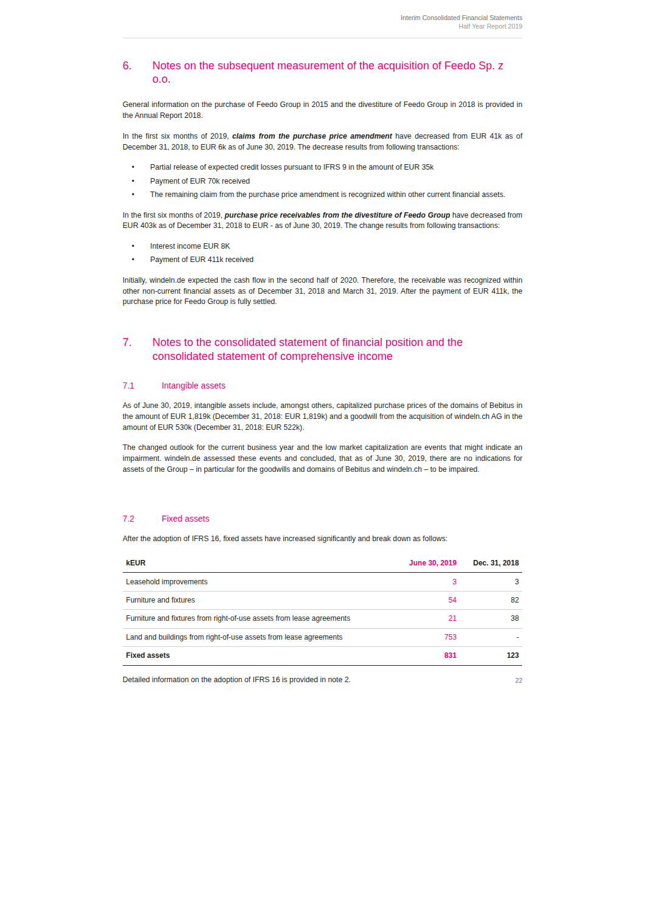Interim Consolidated Financial Statements
Half Year Report 2019
6. Notes on the subsequent measurement of the acquisition of Feedo Sp. z o.o.
General information on the purchase of Feedo Group in 2015 and the divestiture of Feedo Group in 2018 is provided in the Annual Report 2018.
In the first six months of 2019, claims from the purchase price amendment have decreased from EUR 41k as of December 31, 2018, to EUR 6k as of June 30, 2019. The decrease results from following transactions:
Partial release of expected credit losses pursuant to IFRS 9 in the amount of EUR 35k
Payment of EUR 70k received
The remaining claim from the purchase price amendment is recognized within other current financial assets.
In the first six months of 2019, purchase price receivables from the divestiture of Feedo Group have decreased from EUR 403k as of December 31, 2018 to EUR - as of June 30, 2019. The change results from following transactions:
Interest income EUR 8K
Payment of EUR 411k received
Initially, windeln.de expected the cash flow in the second half of 2020. Therefore, the receivable was recognized within other non-current financial assets as of December 31, 2018 and March 31, 2019. After the payment of EUR 411k, the purchase price for Feedo Group is fully settled.
7. Notes to the consolidated statement of financial position and the consolidated statement of comprehensive income
7.1 Intangible assets
As of June 30, 2019, intangible assets include, amongst others, capitalized purchase prices of the domains of Bebitus in the amount of EUR 1,819k (December 31, 2018: EUR 1,819k) and a goodwill from the acquisition of windeln.ch AG in the amount of EUR 530k (December 31, 2018: EUR 522k).
The changed outlook for the current business year and the low market capitalization are events that might indicate an impairment. windeln.de assessed these events and concluded, that as of June 30, 2019, there are no indications for assets of the Group – in particular for the goodwills and domains of Bebitus and windeln.ch – to be impaired.
7.2 Fixed assets
After the adoption of IFRS 16, fixed assets have increased significantly and break down as follows:
| kEUR | June 30, 2019 | Dec. 31, 2018 |
| --- | --- | --- |
| Leasehold improvements | 3 | 3 |
| Furniture and fixtures | 54 | 82 |
| Furniture and fixtures from right-of-use assets from lease agreements | 21 | 38 |
| Land and buildings from right-of-use assets from lease agreements | 753 | - |
| Fixed assets | 831 | 123 |
Detailed information on the adoption of IFRS 16 is provided in note 2.
22